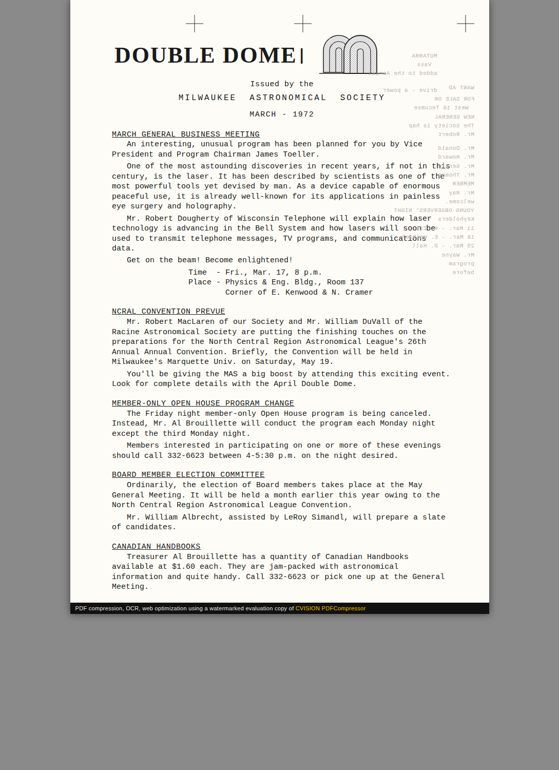DOUBLE DOME∣
MUTAЯЯA
Vass
added to the Aerial
drive - a power
WANT AD
FOR SALE OR
West 18 Tecumse
NEW GENERAL
The Society is hap
Mr. Robert
Mr. Donald
Mr. Howard
Mr. Gerald
Mr. Thomas
MEMBER
Mr. Ray
welcome.
YOUNG OBSERVERS' NIGHT
Keyholders
11 Mar. - R. Zit
18 Mar. - E. Halbach
25 Mar. - D. Hall
Mr. Wayne
program
before
Issued by the
MILWAUKEE ASTRONOMICAL SOCIETY
MARCH - 1972
MARCH GENERAL BUSINESS MEETING
An interesting, unusual program has been planned for you by Vice President and Program Chairman James Toeller.
One of the most astounding discoveries in recent years, if not in this century, is the laser. It has been described by scientists as one of the most powerful tools yet devised by man. As a device capable of enormous peaceful use, it is already well-known for its applications in painless eye surgery and holography.
Mr. Robert Dougherty of Wisconsin Telephone will explain how laser technology is advancing in the Bell System and how lasers will soon be used to transmit telephone messages, TV programs, and communications data.
Get on the beam! Become enlightened!
Time - Fri., Mar. 17, 8 p.m.
Place - Physics & Eng. Bldg., Room 137
Corner of E. Kenwood & N. Cramer
NCRAL CONVENTION PREVUE
Mr. Robert MacLaren of our Society and Mr. William DuVall of the Racine Astronomical Society are putting the finishing touches on the preparations for the North Central Region Astronomical League's 26th Annual Annual Convention. Briefly, the Convention will be held in Milwaukee's Marquette Univ. on Saturday, May 19.
You'll be giving the MAS a big boost by attending this exciting event. Look for complete details with the April Double Dome.
MEMBER-ONLY OPEN HOUSE PROGRAM CHANGE
The Friday night member-only Open House program is being canceled. Instead, Mr. Al Brouillette will conduct the program each Monday night except the third Monday night.
Members interested in participating on one or more of these evenings should call 332-6623 between 4-5:30 p.m. on the night desired.
BOARD MEMBER ELECTION COMMITTEE
Ordinarily, the election of Board members takes place at the May General Meeting. It will be held a month earlier this year owing to the North Central Region Astronomical League Convention.
Mr. William Albrecht, assisted by LeRoy Simandl, will prepare a slate of candidates.
CANADIAN HANDBOOKS
Treasurer Al Brouillette has a quantity of Canadian Handbooks available at $1.60 each. They are jam-packed with astronomical information and quite handy. Call 332-6623 or pick one up at the General Meeting.
PDF compression, OCR, web optimization using a watermarked evaluation copy of CVISION PDFCompressor